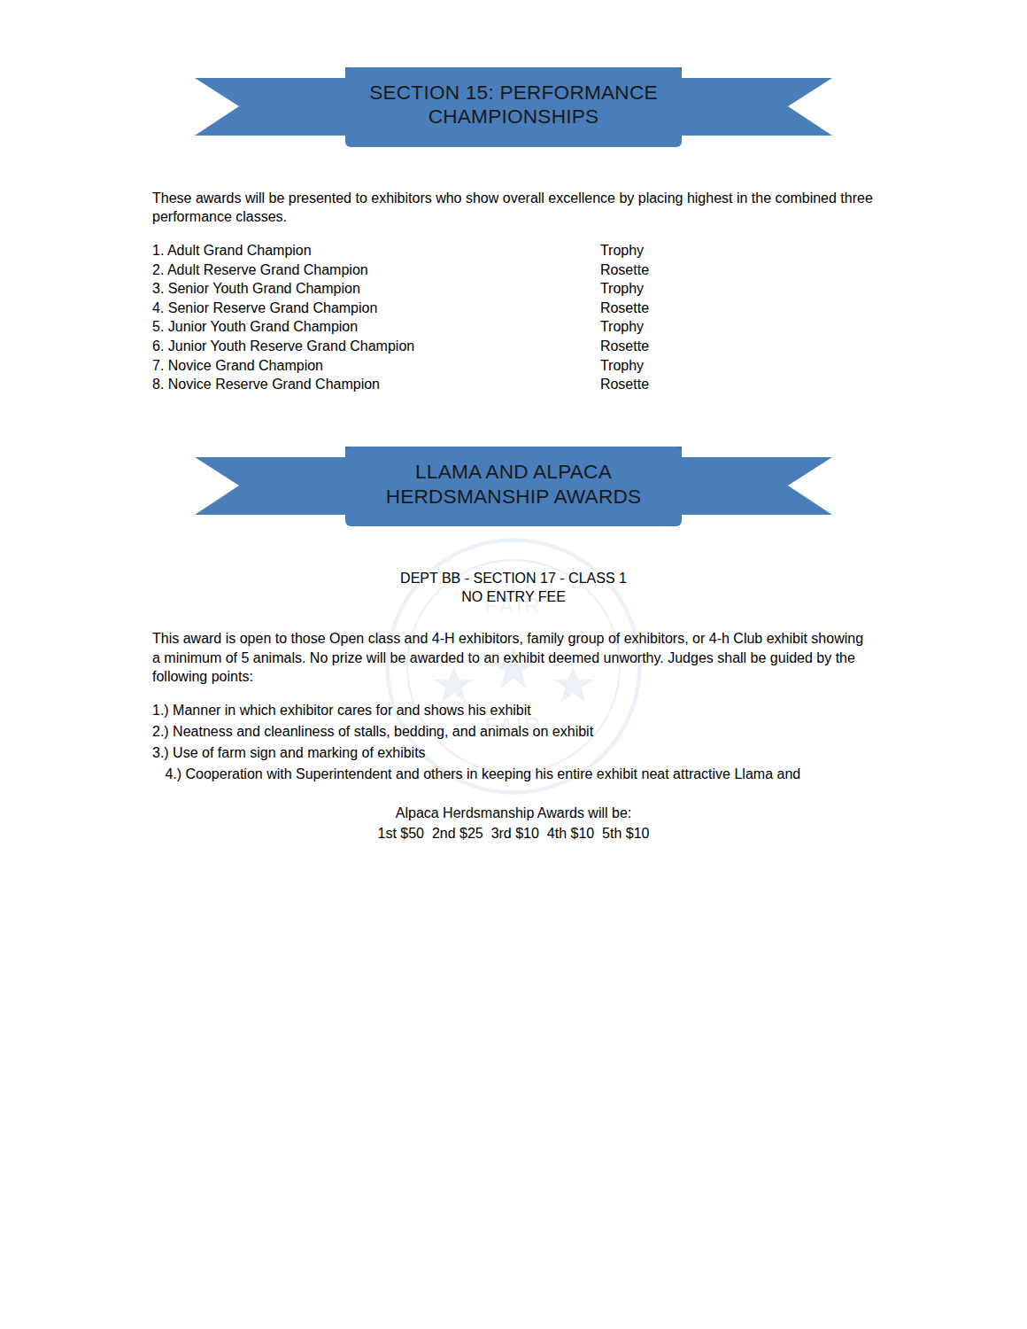Section 15: Performance Championships
These awards will be presented to exhibitors who show overall excellence by placing highest in the combined three performance classes.
1. Adult Grand Champion Trophy
2. Adult Reserve Grand Champion Rosette
3. Senior Youth Grand Champion Trophy
4. Senior Reserve Grand Champion Rosette
5. Junior Youth Grand Champion Trophy
6. Junior Youth Reserve Grand Champion Rosette
7. Novice Grand Champion Trophy
8. Novice Reserve Grand Champion Rosette
Llama and Alpaca Herdsmanship Awards
FAIR FAIR
DEPT BB - SECTION 17 - CLASS 1
NO ENTRY FEE
This award is open to those Open class and 4-H exhibitors, family group of exhibitors, or 4-h Club exhibit showing a minimum of 5 animals. No prize will be awarded to an exhibit deemed unworthy. Judges shall be guided by the following points:
1.) Manner in which exhibitor cares for and shows his exhibit
2.) Neatness and cleanliness of stalls, bedding, and animals on exhibit
3.) Use of farm sign and marking of exhibits
4.) Cooperation with Superintendent and others in keeping his entire exhibit neat attractive Llama and
Alpaca Herdsmanship Awards will be:
1st $50 2nd $25 3rd $10 4th $10 5th $10